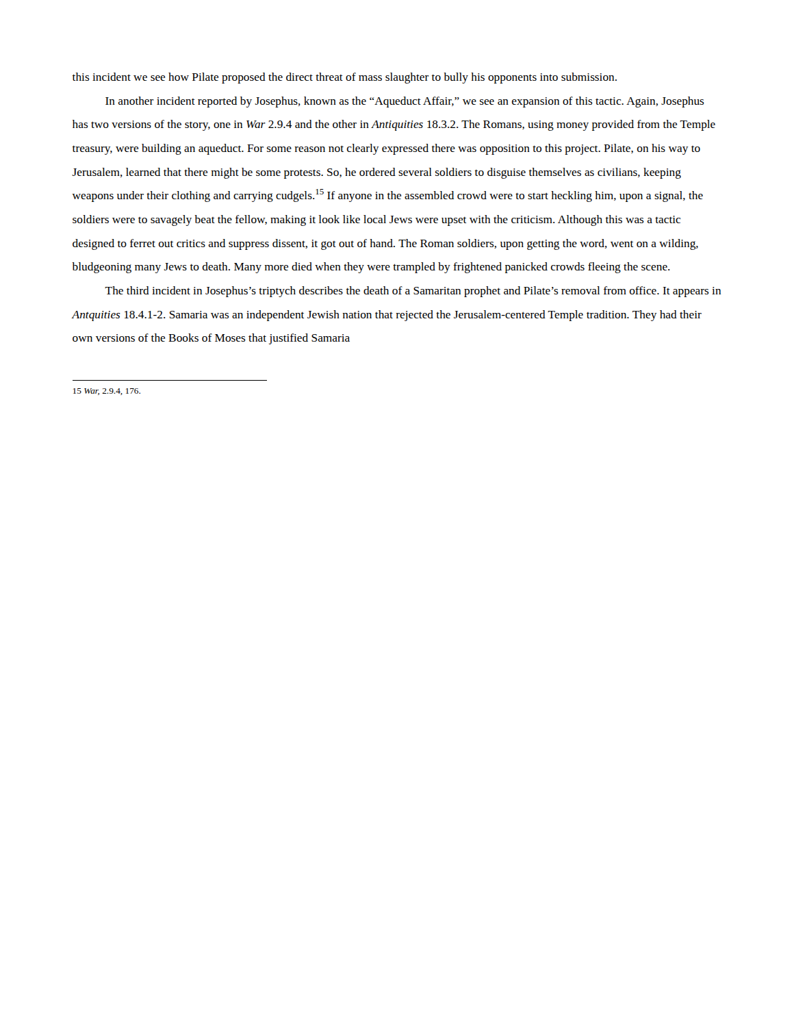this incident we see how Pilate proposed the direct threat of mass slaughter to bully his opponents into submission.
In another incident reported by Josephus, known as the “Aqueduct Affair,” we see an expansion of this tactic. Again, Josephus has two versions of the story, one in War 2.9.4 and the other in Antiquities 18.3.2. The Romans, using money provided from the Temple treasury, were building an aqueduct. For some reason not clearly expressed there was opposition to this project. Pilate, on his way to Jerusalem, learned that there might be some protests. So, he ordered several soldiers to disguise themselves as civilians, keeping weapons under their clothing and carrying cudgels.15 If anyone in the assembled crowd were to start heckling him, upon a signal, the soldiers were to savagely beat the fellow, making it look like local Jews were upset with the criticism. Although this was a tactic designed to ferret out critics and suppress dissent, it got out of hand. The Roman soldiers, upon getting the word, went on a wilding, bludgeoning many Jews to death. Many more died when they were trampled by frightened panicked crowds fleeing the scene.
The third incident in Josephus’s triptych describes the death of a Samaritan prophet and Pilate’s removal from office. It appears in Antquities 18.4.1-2. Samaria was an independent Jewish nation that rejected the Jerusalem-centered Temple tradition. They had their own versions of the Books of Moses that justified Samaria
15 War, 2.9.4, 176.